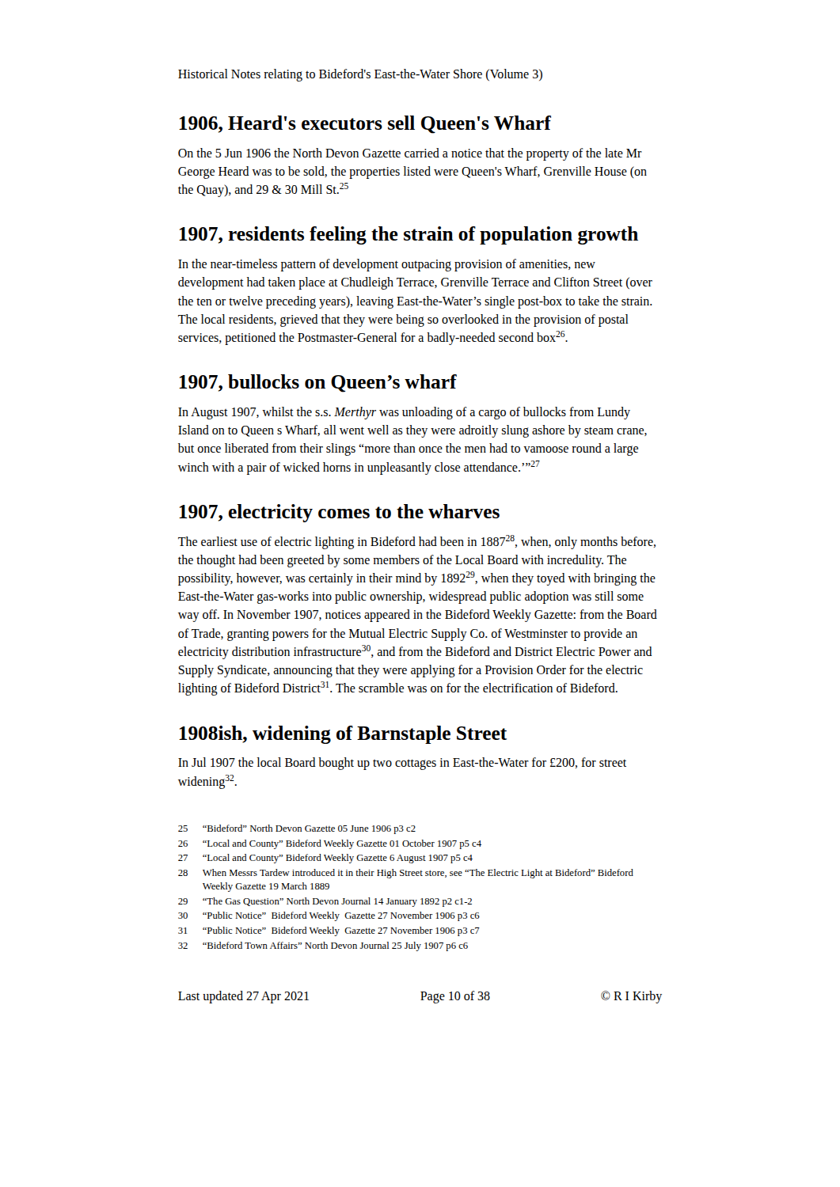Historical Notes relating to Bideford's East-the-Water Shore (Volume 3)
1906, Heard's executors sell Queen's Wharf
On the 5 Jun 1906 the North Devon Gazette carried a notice that the property of the late Mr George Heard was to be sold, the properties listed were Queen's Wharf, Grenville House (on the Quay), and 29 & 30 Mill St.25
1907, residents feeling the strain of population growth
In the near-timeless pattern of development outpacing provision of amenities, new development had taken place at Chudleigh Terrace, Grenville Terrace and Clifton Street (over the ten or twelve preceding years), leaving East-the-Water’s single post-box to take the strain. The local residents, grieved that they were being so overlooked in the provision of postal services, petitioned the Postmaster-General for a badly-needed second box26.
1907, bullocks on Queen’s wharf
In August 1907, whilst the s.s. Merthyr was unloading of a cargo of bullocks from Lundy Island on to Queen s Wharf, all went well as they were adroitly slung ashore by steam crane, but once liberated from their slings “more than once the men had to vamoose round a large winch with a pair of wicked horns in unpleasantly close attendance.’”27
1907, electricity comes to the wharves
The earliest use of electric lighting in Bideford had been in 188728, when, only months before, the thought had been greeted by some members of the Local Board with incredulity. The possibility, however, was certainly in their mind by 189229, when they toyed with bringing the East-the-Water gas-works into public ownership, widespread public adoption was still some way off. In November 1907, notices appeared in the Bideford Weekly Gazette: from the Board of Trade, granting powers for the Mutual Electric Supply Co. of Westminster to provide an electricity distribution infrastructure30, and from the Bideford and District Electric Power and Supply Syndicate, announcing that they were applying for a Provision Order for the electric lighting of Bideford District31. The scramble was on for the electrification of Bideford.
1908ish, widening of Barnstaple Street
In Jul 1907 the local Board bought up two cottages in East-the-Water for £200, for street widening32.
| 25 | “Bideford” North Devon Gazette 05 June 1906 p3 c2 |
| 26 | “Local and County” Bideford Weekly Gazette 01 October 1907 p5 c4 |
| 27 | “Local and County” Bideford Weekly Gazette 6 August 1907 p5 c4 |
| 28 | When Messrs Tardew introduced it in their High Street store, see “The Electric Light at Bideford” Bideford Weekly Gazette 19 March 1889 |
| 29 | “The Gas Question” North Devon Journal 14 January 1892 p2 c1-2 |
| 30 | “Public Notice” Bideford Weekly Gazette 27 November 1906 p3 c6 |
| 31 | “Public Notice” Bideford Weekly Gazette 27 November 1906 p3 c7 |
| 32 | “Bideford Town Affairs” North Devon Journal 25 July 1907 p6 c6 |
Last updated 27 Apr 2021
Page 10 of 38
© R I Kirby